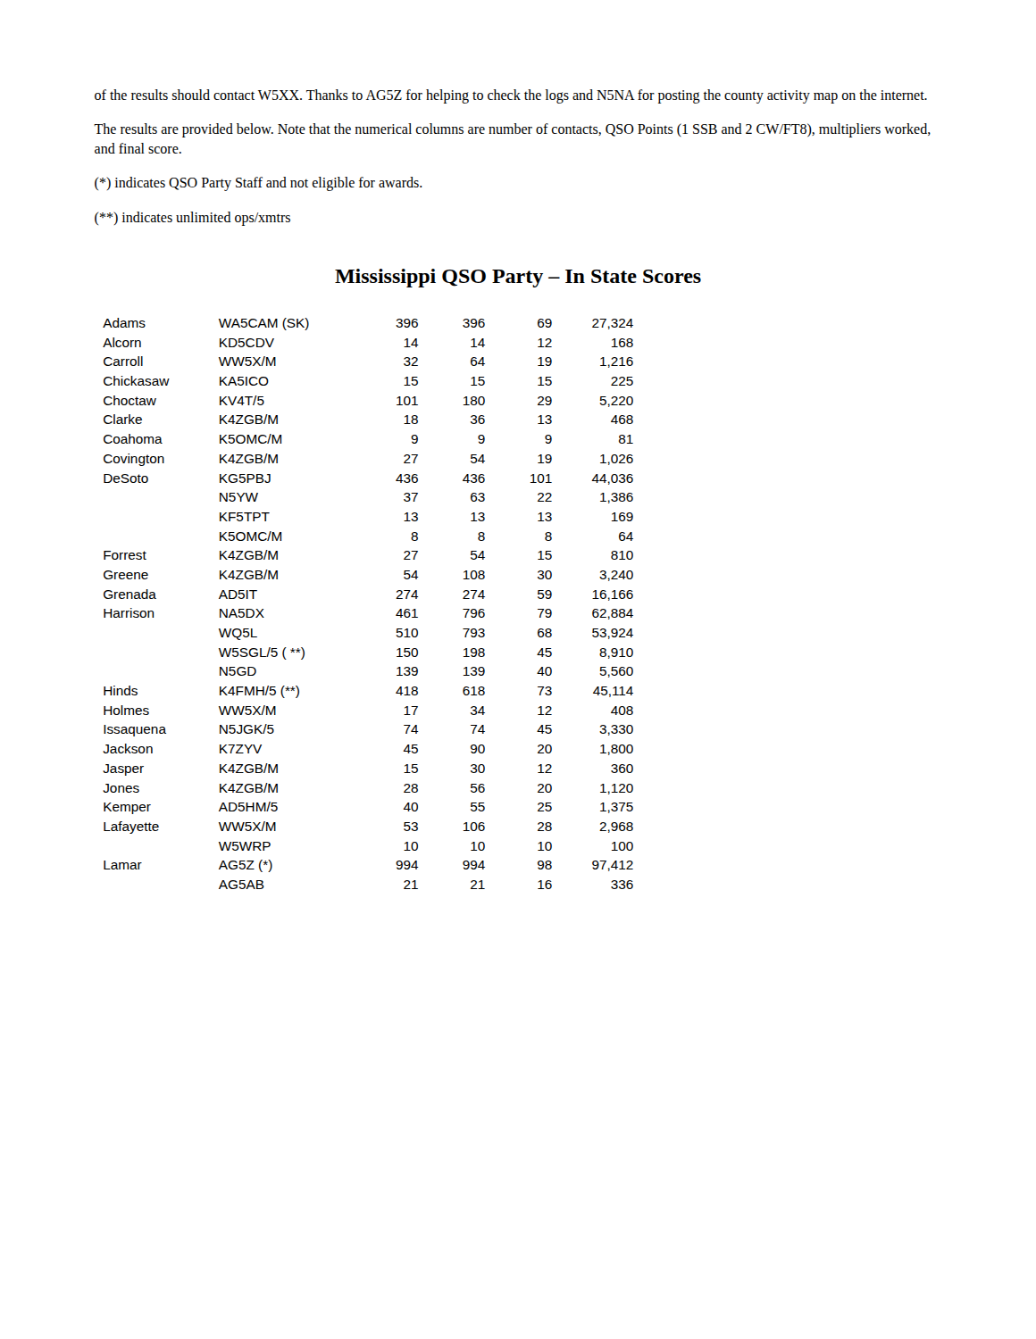of the results should contact W5XX. Thanks to AG5Z for helping to check the logs and N5NA for posting the county activity map on the internet.
The results are provided below. Note that the numerical columns are number of contacts, QSO Points (1 SSB and 2 CW/FT8), multipliers worked, and final score.
(*) indicates QSO Party Staff and not eligible for awards.
(**) indicates unlimited ops/xmtrs
Mississippi QSO Party – In State Scores
| Adams | WA5CAM (SK) | 396 | 396 | 69 | 27,324 |
| Alcorn | KD5CDV | 14 | 14 | 12 | 168 |
| Carroll | WW5X/M | 32 | 64 | 19 | 1,216 |
| Chickasaw | KA5ICO | 15 | 15 | 15 | 225 |
| Choctaw | KV4T/5 | 101 | 180 | 29 | 5,220 |
| Clarke | K4ZGB/M | 18 | 36 | 13 | 468 |
| Coahoma | K5OMC/M | 9 | 9 | 9 | 81 |
| Covington | K4ZGB/M | 27 | 54 | 19 | 1,026 |
| DeSoto | KG5PBJ | 436 | 436 | 101 | 44,036 |
| | N5YW | 37 | 63 | 22 | 1,386 |
| | KF5TPT | 13 | 13 | 13 | 169 |
| | K5OMC/M | 8 | 8 | 8 | 64 |
| Forrest | K4ZGB/M | 27 | 54 | 15 | 810 |
| Greene | K4ZGB/M | 54 | 108 | 30 | 3,240 |
| Grenada | AD5IT | 274 | 274 | 59 | 16,166 |
| Harrison | NA5DX | 461 | 796 | 79 | 62,884 |
| | WQ5L | 510 | 793 | 68 | 53,924 |
| | W5SGL/5 ( **) | 150 | 198 | 45 | 8,910 |
| | N5GD | 139 | 139 | 40 | 5,560 |
| Hinds | K4FMH/5 (**) | 418 | 618 | 73 | 45,114 |
| Holmes | WW5X/M | 17 | 34 | 12 | 408 |
| Issaquena | N5JGK/5 | 74 | 74 | 45 | 3,330 |
| Jackson | K7ZYV | 45 | 90 | 20 | 1,800 |
| Jasper | K4ZGB/M | 15 | 30 | 12 | 360 |
| Jones | K4ZGB/M | 28 | 56 | 20 | 1,120 |
| Kemper | AD5HM/5 | 40 | 55 | 25 | 1,375 |
| Lafayette | WW5X/M | 53 | 106 | 28 | 2,968 |
| | W5WRP | 10 | 10 | 10 | 100 |
| Lamar | AG5Z (*) | 994 | 994 | 98 | 97,412 |
| | AG5AB | 21 | 21 | 16 | 336 |